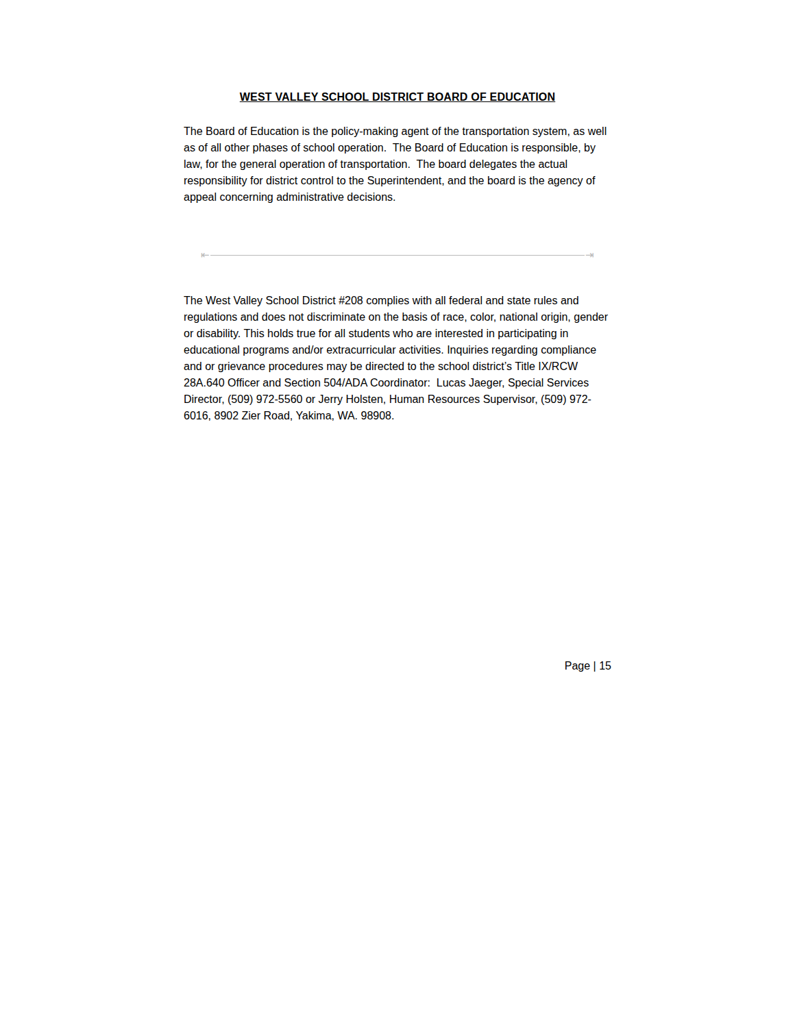WEST VALLEY SCHOOL DISTRICT BOARD OF EDUCATION
The Board of Education is the policy-making agent of the transportation system, as well as of all other phases of school operation. The Board of Education is responsible, by law, for the general operation of transportation. The board delegates the actual responsibility for district control to the Superintendent, and the board is the agency of appeal concerning administrative decisions.
⇤ ⇥
The West Valley School District #208 complies with all federal and state rules and regulations and does not discriminate on the basis of race, color, national origin, gender or disability. This holds true for all students who are interested in participating in educational programs and/or extracurricular activities. Inquiries regarding compliance and or grievance procedures may be directed to the school district’s Title IX/RCW 28A.640 Officer and Section 504/ADA Coordinator: Lucas Jaeger, Special Services Director, (509) 972-5560 or Jerry Holsten, Human Resources Supervisor, (509) 972-6016, 8902 Zier Road, Yakima, WA. 98908.
Page | 15